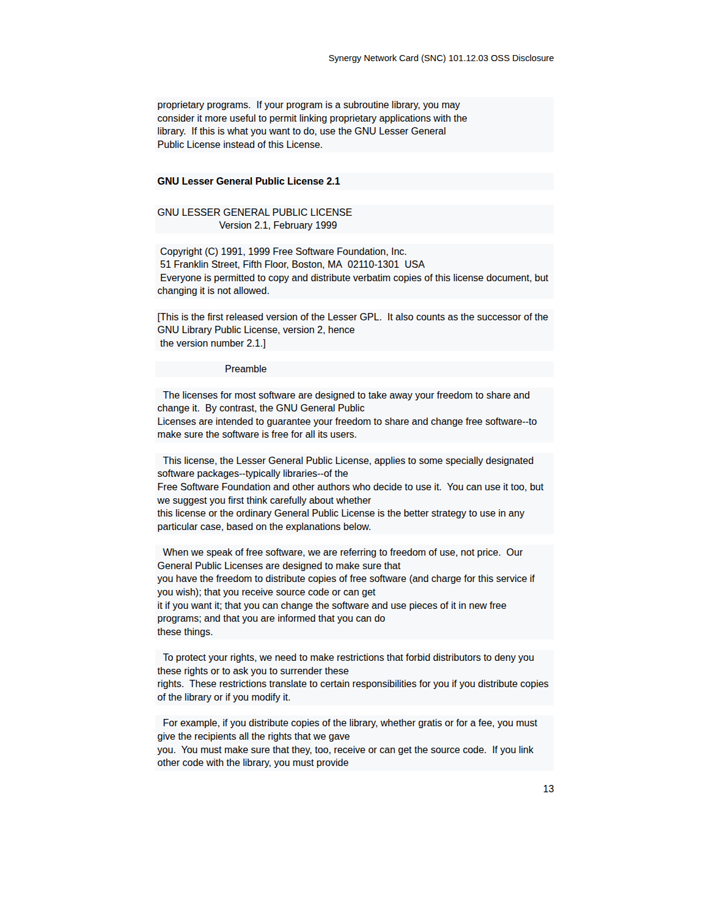Synergy Network Card (SNC) 101.12.03 OSS Disclosure
proprietary programs. If your program is a subroutine library, you may
consider it more useful to permit linking proprietary applications with the
library. If this is what you want to do, use the GNU Lesser General
Public License instead of this License.
GNU Lesser General Public License 2.1
GNU LESSER GENERAL PUBLIC LICENSE
Version 2.1, February 1999
Copyright (C) 1991, 1999 Free Software Foundation, Inc.
51 Franklin Street, Fifth Floor, Boston, MA 02110-1301 USA
Everyone is permitted to copy and distribute verbatim copies of this license document, but changing it is not allowed.
[This is the first released version of the Lesser GPL. It also counts as the successor of the GNU Library Public License, version 2, hence
the version number 2.1.]
Preamble
The licenses for most software are designed to take away your freedom to share and change it. By contrast, the GNU General Public
Licenses are intended to guarantee your freedom to share and change free software--to make sure the software is free for all its users.
This license, the Lesser General Public License, applies to some specially designated software packages--typically libraries--of the
Free Software Foundation and other authors who decide to use it. You can use it too, but we suggest you first think carefully about whether
this license or the ordinary General Public License is the better strategy to use in any particular case, based on the explanations below.
When we speak of free software, we are referring to freedom of use, not price. Our General Public Licenses are designed to make sure that
you have the freedom to distribute copies of free software (and charge for this service if you wish); that you receive source code or can get
it if you want it; that you can change the software and use pieces of it in new free programs; and that you are informed that you can do
these things.
To protect your rights, we need to make restrictions that forbid distributors to deny you these rights or to ask you to surrender these
rights. These restrictions translate to certain responsibilities for you if you distribute copies of the library or if you modify it.
For example, if you distribute copies of the library, whether gratis or for a fee, you must give the recipients all the rights that we gave
you. You must make sure that they, too, receive or can get the source code. If you link other code with the library, you must provide
13